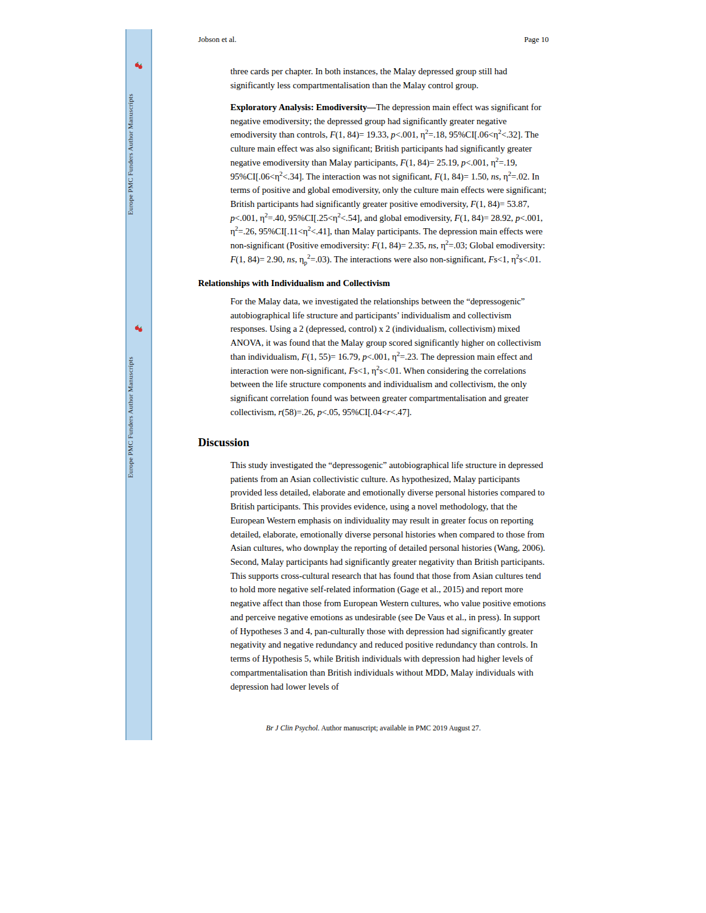Europe PMC Funders Author Manuscripts
Europe PMC Funders Author Manuscripts
Jobson et al.
Page 10
three cards per chapter. In both instances, the Malay depressed group still had significantly less compartmentalisation than the Malay control group.
Exploratory Analysis: Emodiversity—The depression main effect was significant for negative emodiversity; the depressed group had significantly greater negative emodiversity than controls, F(1, 84)= 19.33, p<.001, η2=.18, 95%CI[.06<η2<.32]. The culture main effect was also significant; British participants had significantly greater negative emodiversity than Malay participants, F(1, 84)= 25.19, p<.001, η2=.19, 95%CI[.06<η2<.34]. The interaction was not significant, F(1, 84)= 1.50, ns, η2=.02. In terms of positive and global emodiversity, only the culture main effects were significant; British participants had significantly greater positive emodiversity, F(1, 84)= 53.87, p<.001, η2=.40, 95%CI[.25<η2<.54], and global emodiversity, F(1, 84)= 28.92, p<.001, η2=.26, 95%CI[.11<η2<.41], than Malay participants. The depression main effects were non-significant (Positive emodiversity: F(1, 84)= 2.35, ns, η2=.03; Global emodiversity: F(1, 84)= 2.90, ns, ηp2=.03). The interactions were also non-significant, Fs<1, η2s<.01.
Relationships with Individualism and Collectivism
For the Malay data, we investigated the relationships between the “depressogenic” autobiographical life structure and participants’ individualism and collectivism responses. Using a 2 (depressed, control) x 2 (individualism, collectivism) mixed ANOVA, it was found that the Malay group scored significantly higher on collectivism than individualism, F(1, 55)= 16.79, p<.001, η2=.23. The depression main effect and interaction were non-significant, Fs<1, η2s<.01. When considering the correlations between the life structure components and individualism and collectivism, the only significant correlation found was between greater compartmentalisation and greater collectivism, r(58)=.26, p<.05, 95%CI[.04<r<.47].
Discussion
This study investigated the “depressogenic” autobiographical life structure in depressed patients from an Asian collectivistic culture. As hypothesized, Malay participants provided less detailed, elaborate and emotionally diverse personal histories compared to British participants. This provides evidence, using a novel methodology, that the European Western emphasis on individuality may result in greater focus on reporting detailed, elaborate, emotionally diverse personal histories when compared to those from Asian cultures, who downplay the reporting of detailed personal histories (Wang, 2006). Second, Malay participants had significantly greater negativity than British participants. This supports cross-cultural research that has found that those from Asian cultures tend to hold more negative self-related information (Gage et al., 2015) and report more negative affect than those from European Western cultures, who value positive emotions and perceive negative emotions as undesirable (see De Vaus et al., in press). In support of Hypotheses 3 and 4, pan-culturally those with depression had significantly greater negativity and negative redundancy and reduced positive redundancy than controls. In terms of Hypothesis 5, while British individuals with depression had higher levels of compartmentalisation than British individuals without MDD, Malay individuals with depression had lower levels of
Br J Clin Psychol. Author manuscript; available in PMC 2019 August 27.